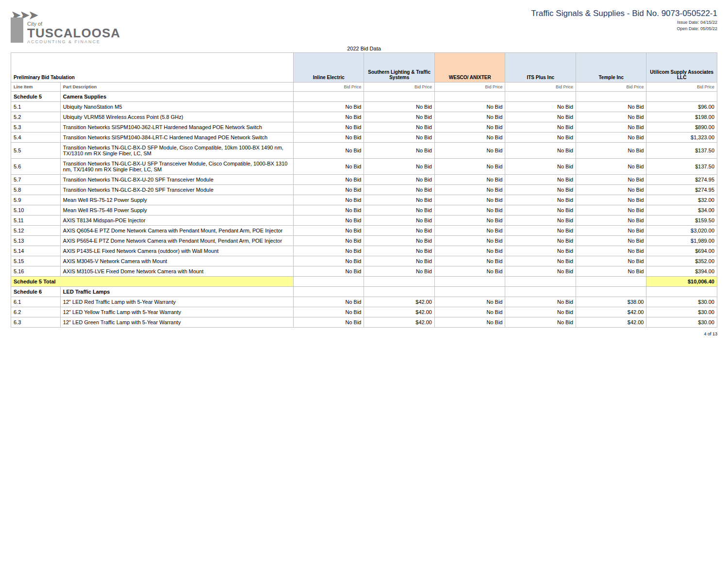➤➤➤
City of
TUSCALOOSA
ACCOUNTING & FINANCE
Traffic Signals & Supplies - Bid No. 9073-050522-1
Issue Date: 04/15/22
Open Date: 05/05/22
2022 Bid Data
| Preliminary Bid Tabulation | Inline Electric | Southern Lighting & Traffic Systems | WESCO/ ANIXTER | ITS Plus Inc | Temple Inc | Utilicom Supply Associates LLC |
| --- | --- | --- | --- | --- | --- | --- |
| Line Item | Part Description | Bid Price | Bid Price | Bid Price | Bid Price | Bid Price | Bid Price |
| Schedule 5 | Camera Supplies | | | | | | |
| 5.1 | Ubiquity NanoStation M5 | No Bid | No Bid | No Bid | No Bid | No Bid | $96.00 |
| 5.2 | Ubiquity VLRM58 Wireless Access Point (5.8 GHz) | No Bid | No Bid | No Bid | No Bid | No Bid | $198.00 |
| 5.3 | Transition Networks SISPM1040-362-LRT Hardened Managed POE Network Switch | No Bid | No Bid | No Bid | No Bid | No Bid | $890.00 |
| 5.4 | Transition Networks SISPM1040-384-LRT-C Hardened Managed POE Network Switch | No Bid | No Bid | No Bid | No Bid | No Bid | $1,323.00 |
| 5.5 | Transition Networks TN-GLC-BX-D SFP Module, Cisco Compatible, 10km 1000-BX 1490 nm, TX/1310 nm RX Single Fiber, LC, SM | No Bid | No Bid | No Bid | No Bid | No Bid | $137.50 |
| 5.6 | Transition Networks TN-GLC-BX-U SFP Transceiver Module, Cisco Compatible, 1000-BX 1310 nm, TX/1490 nm RX Single Fiber, LC, SM | No Bid | No Bid | No Bid | No Bid | No Bid | $137.50 |
| 5.7 | Transition Networks TN-GLC-BX-U-20 SPF Transceiver Module | No Bid | No Bid | No Bid | No Bid | No Bid | $274.95 |
| 5.8 | Transition Networks TN-GLC-BX-D-20 SPF Transceiver Module | No Bid | No Bid | No Bid | No Bid | No Bid | $274.95 |
| 5.9 | Mean Well RS-75-12 Power Supply | No Bid | No Bid | No Bid | No Bid | No Bid | $32.00 |
| 5.10 | Mean Well RS-75-48 Power Supply | No Bid | No Bid | No Bid | No Bid | No Bid | $34.00 |
| 5.11 | AXIS T8134 Midspan-POE Injector | No Bid | No Bid | No Bid | No Bid | No Bid | $159.50 |
| 5.12 | AXIS Q6054-E PTZ Dome Network Camera with Pendant Mount, Pendant Arm, POE Injector | No Bid | No Bid | No Bid | No Bid | No Bid | $3,020.00 |
| 5.13 | AXIS P5654-E PTZ Dome Network Camera with Pendant Mount, Pendant Arm, POE Injector | No Bid | No Bid | No Bid | No Bid | No Bid | $1,989.00 |
| 5.14 | AXIS P1435-LE Fixed Network Camera (outdoor) with Wall Mount | No Bid | No Bid | No Bid | No Bid | No Bid | $694.00 |
| 5.15 | AXIS M3045-V Network Camera with Mount | No Bid | No Bid | No Bid | No Bid | No Bid | $352.00 |
| 5.16 | AXIS M3105-LVE Fixed Dome Network Camera with Mount | No Bid | No Bid | No Bid | No Bid | No Bid | $394.00 |
| Schedule 5 Total | | | | | | $10,006.40 |
| Schedule 6 | LED Traffic Lamps | | | | | | |
| 6.1 | 12" LED Red Traffic Lamp with 5-Year Warranty | No Bid | $42.00 | No Bid | No Bid | $38.00 | $30.00 |
| 6.2 | 12" LED Yellow Traffic Lamp with 5-Year Warranty | No Bid | $42.00 | No Bid | No Bid | $42.00 | $30.00 |
| 6.3 | 12" LED Green Traffic Lamp with 5-Year Warranty | No Bid | $42.00 | No Bid | No Bid | $42.00 | $30.00 |
4 of 13